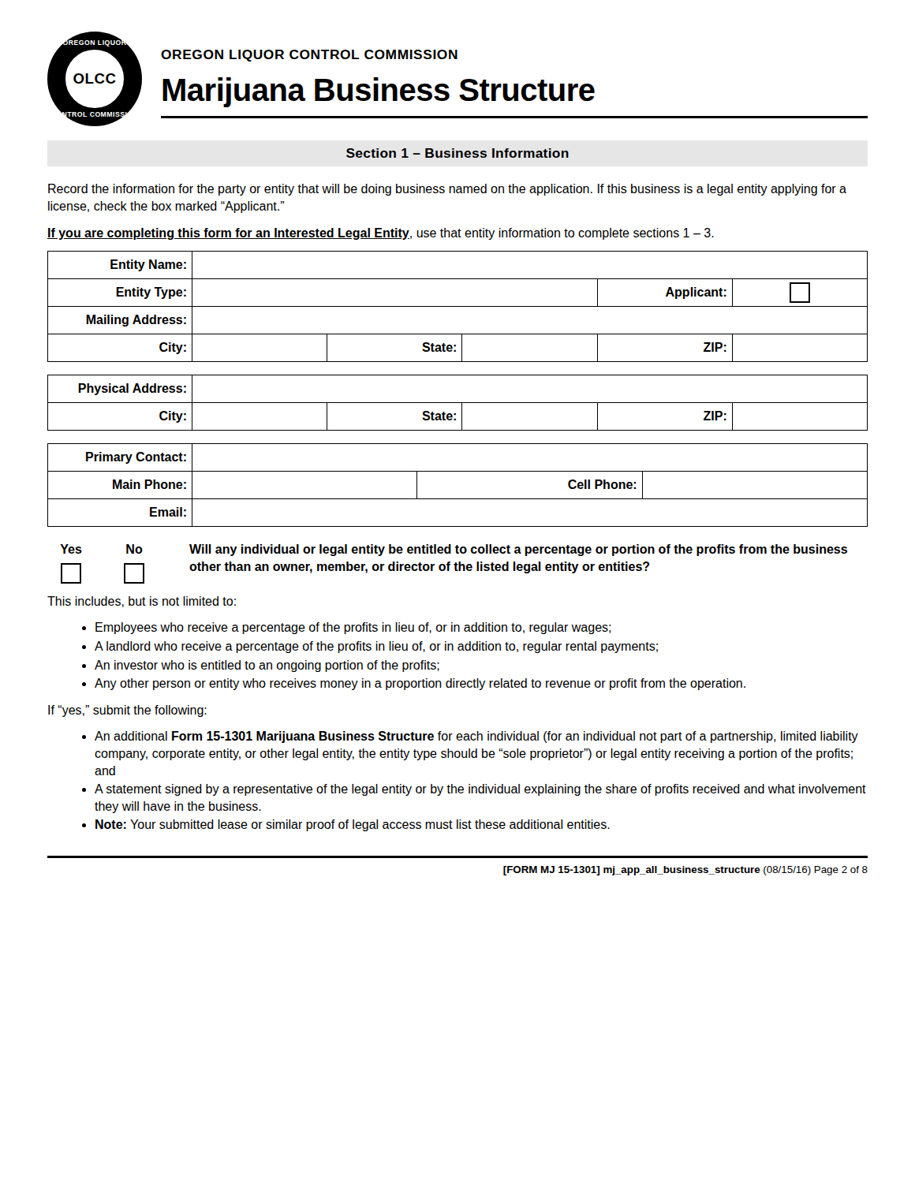OREGON LIQUOR
OLCC
CONTROL COMMISSION
OREGON LIQUOR CONTROL COMMISSION
Marijuana Business Structure
Section 1 – Business Information
Record the information for the party or entity that will be doing business named on the application. If this business is a legal entity applying for a license, check the box marked “Applicant.”
If you are completing this form for an Interested Legal Entity, use that entity information to complete sections 1 – 3.
| Entity Name: | |
| Entity Type: | | Applicant: | |
| Mailing Address: | |
| City: | | State: | | ZIP: | |
| Physical Address: | |
| City: | | State: | | ZIP: | |
| Primary Contact: | |
| Main Phone: | | Cell Phone: | |
| Email: | |
Yes
No
Will any individual or legal entity be entitled to collect a percentage or portion of the profits from the business other than an owner, member, or director of the listed legal entity or entities?
This includes, but is not limited to:
Employees who receive a percentage of the profits in lieu of, or in addition to, regular wages;
A landlord who receive a percentage of the profits in lieu of, or in addition to, regular rental payments;
An investor who is entitled to an ongoing portion of the profits;
Any other person or entity who receives money in a proportion directly related to revenue or profit from the operation.
If “yes,” submit the following:
An additional Form 15-1301 Marijuana Business Structure for each individual (for an individual not part of a partnership, limited liability company, corporate entity, or other legal entity, the entity type should be “sole proprietor”) or legal entity receiving a portion of the profits; and
A statement signed by a representative of the legal entity or by the individual explaining the share of profits received and what involvement they will have in the business.
Note: Your submitted lease or similar proof of legal access must list these additional entities.
[FORM MJ 15-1301] mj_app_all_business_structure (08/15/16) Page 2 of 8